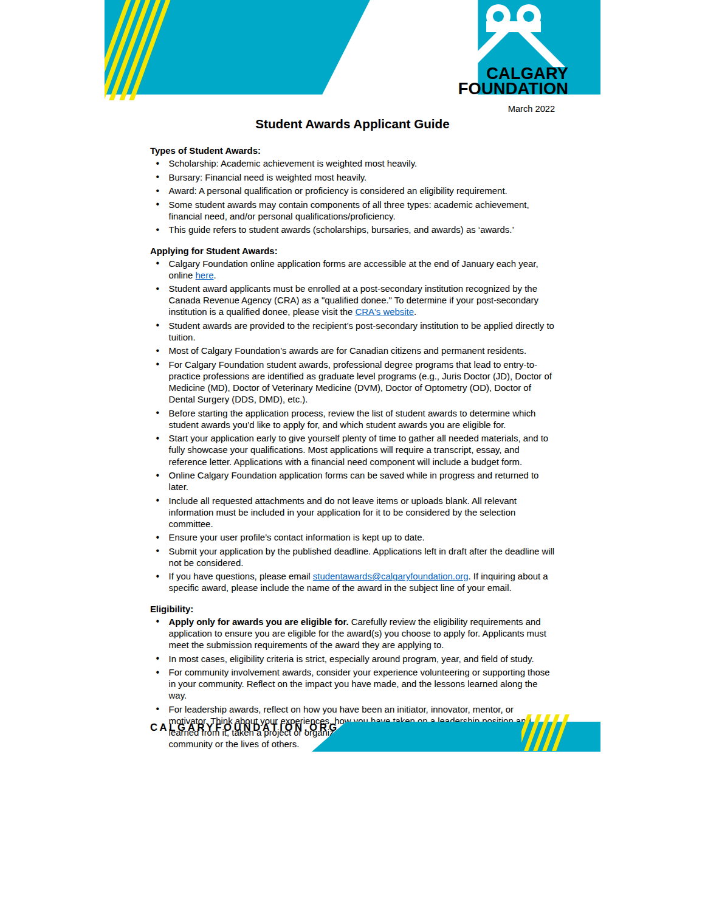CALGARY
FOUNDATION
FOR COMMUNITY, FOREVER
March 2022
Student Awards Applicant Guide
Types of Student Awards:
Scholarship: Academic achievement is weighted most heavily.
Bursary: Financial need is weighted most heavily.
Award: A personal qualification or proficiency is considered an eligibility requirement.
Some student awards may contain components of all three types: academic achievement, financial need, and/or personal qualifications/proficiency.
This guide refers to student awards (scholarships, bursaries, and awards) as ‘awards.’
Applying for Student Awards:
Calgary Foundation online application forms are accessible at the end of January each year, online here.
Student award applicants must be enrolled at a post-secondary institution recognized by the Canada Revenue Agency (CRA) as a "qualified donee." To determine if your post-secondary institution is a qualified donee, please visit the CRA's website.
Student awards are provided to the recipient’s post-secondary institution to be applied directly to tuition.
Most of Calgary Foundation’s awards are for Canadian citizens and permanent residents.
For Calgary Foundation student awards, professional degree programs that lead to entry-to-practice professions are identified as graduate level programs (e.g., Juris Doctor (JD), Doctor of Medicine (MD), Doctor of Veterinary Medicine (DVM), Doctor of Optometry (OD), Doctor of Dental Surgery (DDS, DMD), etc.).
Before starting the application process, review the list of student awards to determine which student awards you’d like to apply for, and which student awards you are eligible for.
Start your application early to give yourself plenty of time to gather all needed materials, and to fully showcase your qualifications. Most applications will require a transcript, essay, and reference letter. Applications with a financial need component will include a budget form.
Online Calgary Foundation application forms can be saved while in progress and returned to later.
Include all requested attachments and do not leave items or uploads blank. All relevant information must be included in your application for it to be considered by the selection committee.
Ensure your user profile’s contact information is kept up to date.
Submit your application by the published deadline. Applications left in draft after the deadline will not be considered.
If you have questions, please email studentawards@calgaryfoundation.org. If inquiring about a specific award, please include the name of the award in the subject line of your email.
Eligibility:
Apply only for awards you are eligible for. Carefully review the eligibility requirements and application to ensure you are eligible for the award(s) you choose to apply for. Applicants must meet the submission requirements of the award they are applying to.
In most cases, eligibility criteria is strict, especially around program, year, and field of study.
For community involvement awards, consider your experience volunteering or supporting those in your community. Reflect on the impact you have made, and the lessons learned along the way.
For leadership awards, reflect on how you have been an initiator, innovator, mentor, or motivator. Think about your experiences, how you have taken on a leadership position and learned from it, taken a project or organization from A to B, and/or have effected change in your community or the lives of others.
CALGARYFOUNDATION.ORG